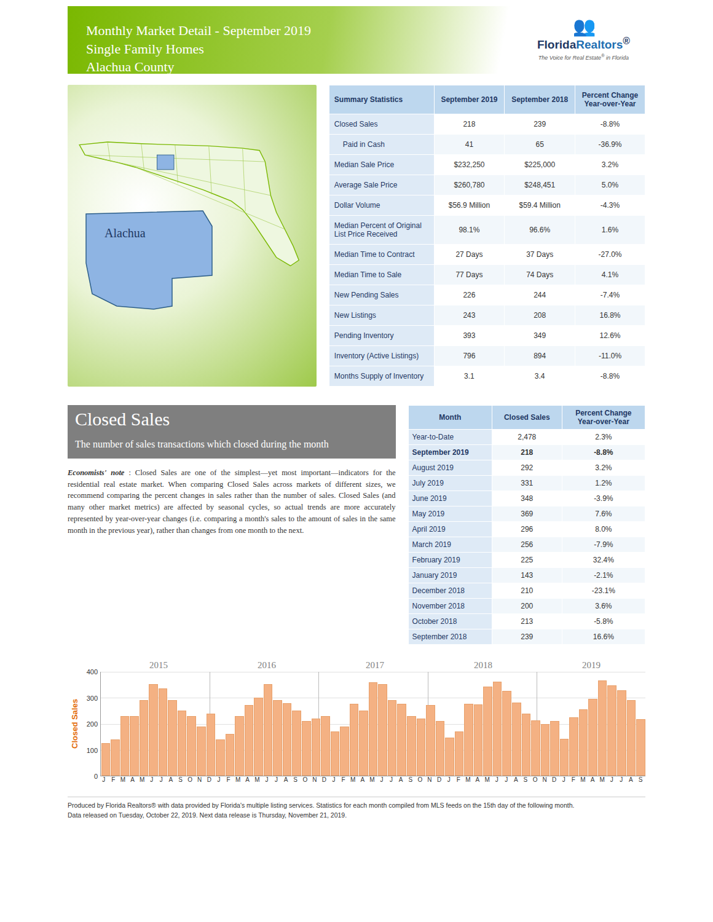Monthly Market Detail - September 2019 Single Family Homes Alachua County
👥
FloridaRealtors®
The Voice for Real Estate® in Florida
Alachua
| Summary Statistics | September 2019 | September 2018 | Percent Change Year-over-Year |
| --- | --- | --- | --- |
| Closed Sales | 218 | 239 | -8.8% |
| Paid in Cash | 41 | 65 | -36.9% |
| Median Sale Price | $232,250 | $225,000 | 3.2% |
| Average Sale Price | $260,780 | $248,451 | 5.0% |
| Dollar Volume | $56.9 Million | $59.4 Million | -4.3% |
| Median Percent of Original List Price Received | 98.1% | 96.6% | 1.6% |
| Median Time to Contract | 27 Days | 37 Days | -27.0% |
| Median Time to Sale | 77 Days | 74 Days | 4.1% |
| New Pending Sales | 226 | 244 | -7.4% |
| New Listings | 243 | 208 | 16.8% |
| Pending Inventory | 393 | 349 | 12.6% |
| Inventory (Active Listings) | 796 | 894 | -11.0% |
| Months Supply of Inventory | 3.1 | 3.4 | -8.8% |
Closed Sales
The number of sales transactions which closed during the month
Economists' note : Closed Sales are one of the simplest—yet most important—indicators for the residential real estate market. When comparing Closed Sales across markets of different sizes, we recommend comparing the percent changes in sales rather than the number of sales. Closed Sales (and many other market metrics) are affected by seasonal cycles, so actual trends are more accurately represented by year-over-year changes (i.e. comparing a month's sales to the amount of sales in the same month in the previous year), rather than changes from one month to the next.
| Month | Closed Sales | Percent Change Year-over-Year |
| --- | --- | --- |
| Year-to-Date | 2,478 | 2.3% |
| September 2019 | 218 | -8.8% |
| August 2019 | 292 | 3.2% |
| July 2019 | 331 | 1.2% |
| June 2019 | 348 | -3.9% |
| May 2019 | 369 | 7.6% |
| April 2019 | 296 | 8.0% |
| March 2019 | 256 | -7.9% |
| February 2019 | 225 | 32.4% |
| January 2019 | 143 | -2.1% |
| December 2018 | 210 | -23.1% |
| November 2018 | 200 | 3.6% |
| October 2018 | 213 | -5.8% |
| September 2018 | 239 | 16.6% |
20152016201720182019
Closed Sales
400
300
200
100
0
JFMAMJJASOND JFMAMJJASOND JFMAMJJASOND JFMAMJJASOND JFMAMJJAS
Produced by Florida Realtors® with data provided by Florida's multiple listing services. Statistics for each month compiled from MLS feeds on the 15th day of the following month.
Data released on Tuesday, October 22, 2019. Next data release is Thursday, November 21, 2019.